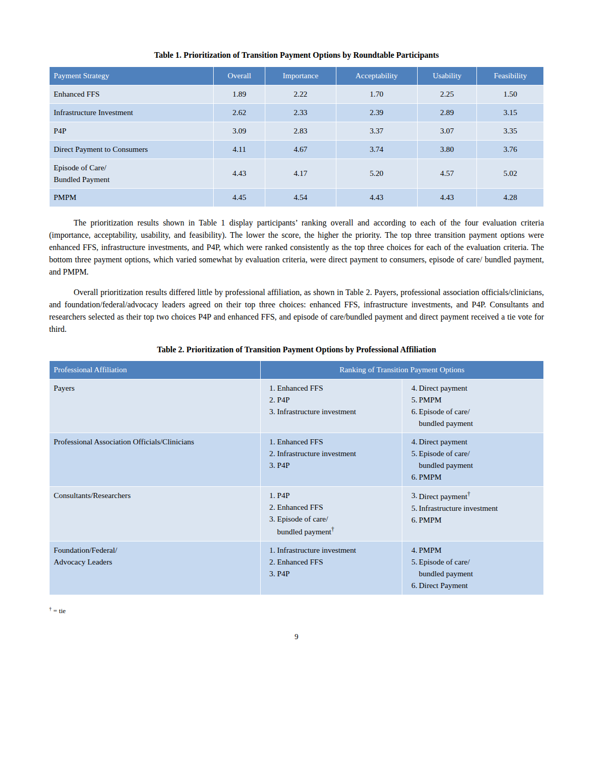Table 1. Prioritization of Transition Payment Options by Roundtable Participants
| Payment Strategy | Overall | Importance | Acceptability | Usability | Feasibility |
| --- | --- | --- | --- | --- | --- |
| Enhanced FFS | 1.89 | 2.22 | 1.70 | 2.25 | 1.50 |
| Infrastructure Investment | 2.62 | 2.33 | 2.39 | 2.89 | 3.15 |
| P4P | 3.09 | 2.83 | 3.37 | 3.07 | 3.35 |
| Direct Payment to Consumers | 4.11 | 4.67 | 3.74 | 3.80 | 3.76 |
| Episode of Care/ Bundled Payment | 4.43 | 4.17 | 5.20 | 4.57 | 5.02 |
| PMPM | 4.45 | 4.54 | 4.43 | 4.43 | 4.28 |
The prioritization results shown in Table 1 display participants’ ranking overall and according to each of the four evaluation criteria (importance, acceptability, usability, and feasibility). The lower the score, the higher the priority. The top three transition payment options were enhanced FFS, infrastructure investments, and P4P, which were ranked consistently as the top three choices for each of the evaluation criteria. The bottom three payment options, which varied somewhat by evaluation criteria, were direct payment to consumers, episode of care/ bundled payment, and PMPM.
Overall prioritization results differed little by professional affiliation, as shown in Table 2. Payers, professional association officials/clinicians, and foundation/federal/advocacy leaders agreed on their top three choices: enhanced FFS, infrastructure investments, and P4P. Consultants and researchers selected as their top two choices P4P and enhanced FFS, and episode of care/bundled payment and direct payment received a tie vote for third.
Table 2. Prioritization of Transition Payment Options by Professional Affiliation
| Professional Affiliation | Ranking of Transition Payment Options |
| --- | --- |
| Payers | Enhanced FFS P4P Infrastructure investment | 4. Direct payment 5. PMPM 6. Episode of care/ bundled payment |
| Professional Association Officials/Clinicians | Enhanced FFS Infrastructure investment P4P | 4. Direct payment 5. Episode of care/ bundled payment 6. PMPM |
| Consultants/Researchers | P4P Enhanced FFS Episode of care/ bundled payment † | 3. Direct payment † 5. Infrastructure investment 6. PMPM |
| Foundation/Federal/ Advocacy Leaders | Infrastructure investment Enhanced FFS P4P | 4. PMPM 5. Episode of care/ bundled payment 6. Direct Payment |
† = tie
9